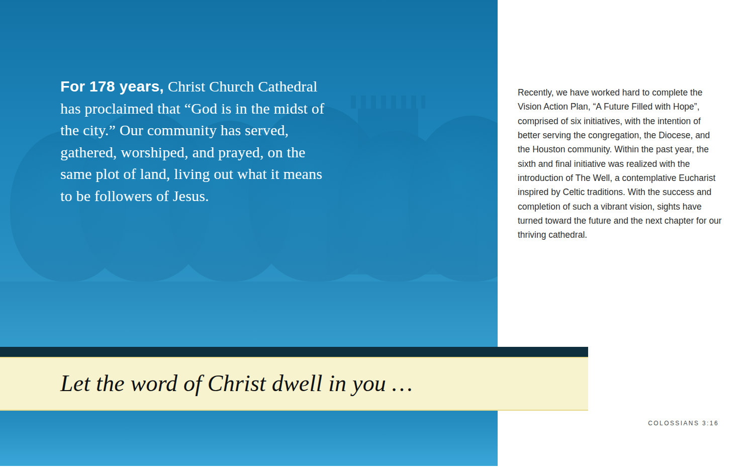For 178 years, Christ Church Cathedral has proclaimed that “God is in the midst of the city.” Our community has served, gathered, worshiped, and prayed, on the same plot of land, living out what it means to be followers of Jesus.
Recently, we have worked hard to complete the Vision Action Plan, “A Future Filled with Hope”, comprised of six initiatives, with the intention of better serving the congregation, the Diocese, and the Houston community. Within the past year, the sixth and final initiative was realized with the introduction of The Well, a contemplative Eucharist inspired by Celtic traditions. With the success and completion of such a vibrant vision, sights have turned toward the future and the next chapter for our thriving cathedral.
Let the word of Christ dwell in you …
Colossians 3:16